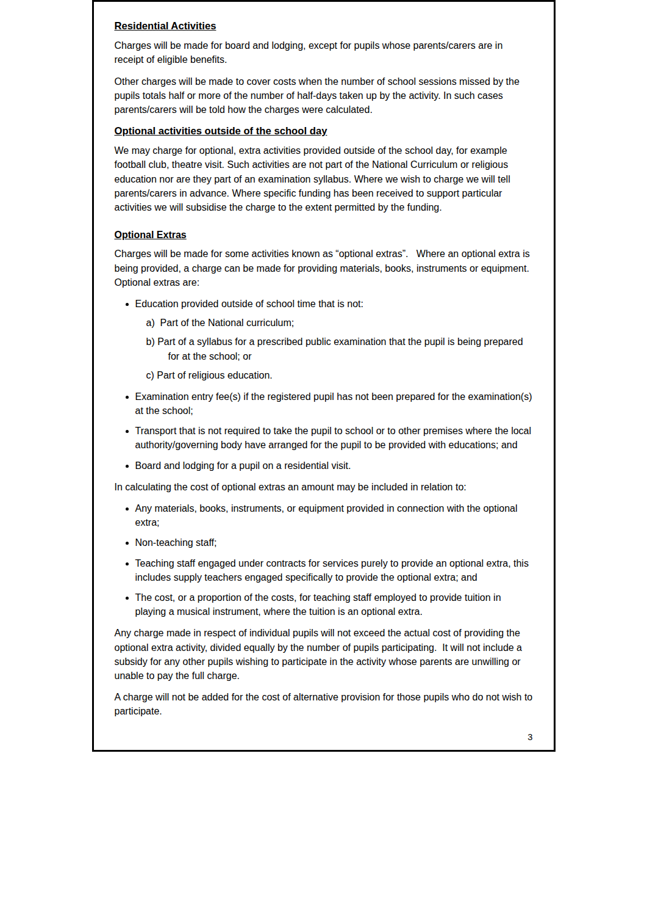Residential Activities
Charges will be made for board and lodging, except for pupils whose parents/carers are in receipt of eligible benefits.
Other charges will be made to cover costs when the number of school sessions missed by the pupils totals half or more of the number of half-days taken up by the activity. In such cases parents/carers will be told how the charges were calculated.
Optional activities outside of the school day
We may charge for optional, extra activities provided outside of the school day, for example football club, theatre visit. Such activities are not part of the National Curriculum or religious education nor are they part of an examination syllabus. Where we wish to charge we will tell parents/carers in advance. Where specific funding has been received to support particular activities we will subsidise the charge to the extent permitted by the funding.
Optional Extras
Charges will be made for some activities known as “optional extras”. Where an optional extra is being provided, a charge can be made for providing materials, books, instruments or equipment. Optional extras are:
Education provided outside of school time that is not:
a) Part of the National curriculum;
b) Part of a syllabus for a prescribed public examination that the pupil is being prepared
for at the school; or
c) Part of religious education.
Examination entry fee(s) if the registered pupil has not been prepared for the examination(s) at the school;
Transport that is not required to take the pupil to school or to other premises where the local authority/governing body have arranged for the pupil to be provided with educations; and
Board and lodging for a pupil on a residential visit.
In calculating the cost of optional extras an amount may be included in relation to:
Any materials, books, instruments, or equipment provided in connection with the optional extra;
Non-teaching staff;
Teaching staff engaged under contracts for services purely to provide an optional extra, this includes supply teachers engaged specifically to provide the optional extra; and
The cost, or a proportion of the costs, for teaching staff employed to provide tuition in playing a musical instrument, where the tuition is an optional extra.
Any charge made in respect of individual pupils will not exceed the actual cost of providing the optional extra activity, divided equally by the number of pupils participating. It will not include a subsidy for any other pupils wishing to participate in the activity whose parents are unwilling or unable to pay the full charge.
A charge will not be added for the cost of alternative provision for those pupils who do not wish to participate.
3